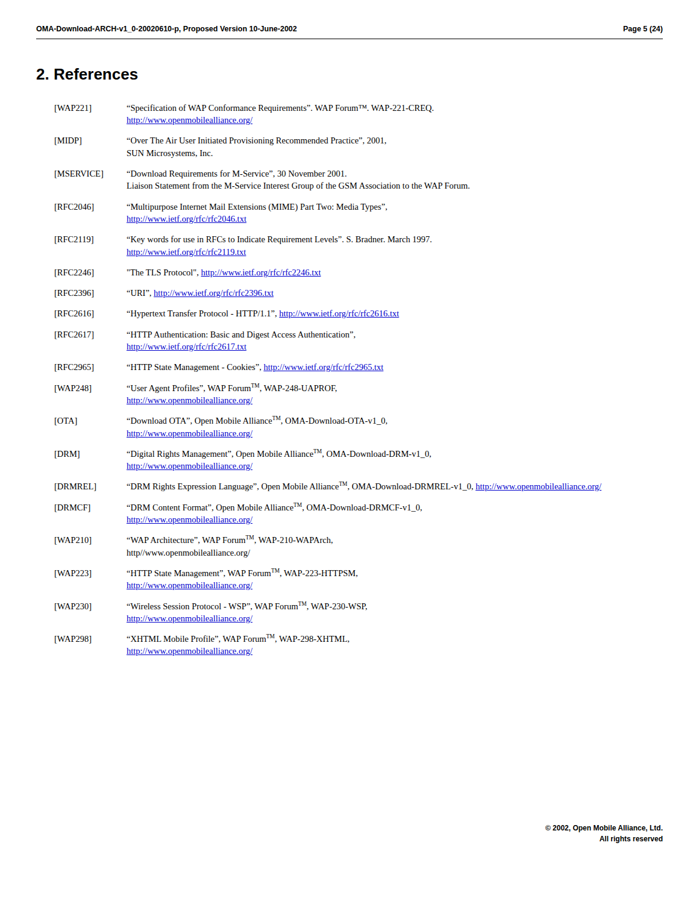OMA-Download-ARCH-v1_0-20020610-p, Proposed Version 10-June-2002 Page 5 (24)
2. References
| [WAP221] | “Specification of WAP Conformance Requirements”. WAP Forum™. WAP-221-CREQ. http://www.openmobilealliance.org/ |
| [MIDP] | “Over The Air User Initiated Provisioning Recommended Practice”, 2001, SUN Microsystems, Inc. |
| [MSERVICE] | “Download Requirements for M-Service”, 30 November 2001. Liaison Statement from the M-Service Interest Group of the GSM Association to the WAP Forum. |
| [RFC2046] | “Multipurpose Internet Mail Extensions (MIME) Part Two: Media Types”, http://www.ietf.org/rfc/rfc2046.txt |
| [RFC2119] | “Key words for use in RFCs to Indicate Requirement Levels”. S. Bradner. March 1997. http://www.ietf.org/rfc/rfc2119.txt |
| [RFC2246] | "The TLS Protocol", http://www.ietf.org/rfc/rfc2246.txt |
| [RFC2396] | “URI”, http://www.ietf.org/rfc/rfc2396.txt |
| [RFC2616] | “Hypertext Transfer Protocol - HTTP/1.1”, http://www.ietf.org/rfc/rfc2616.txt |
| [RFC2617] | “HTTP Authentication: Basic and Digest Access Authentication”, http://www.ietf.org/rfc/rfc2617.txt |
| [RFC2965] | “HTTP State Management - Cookies”, http://www.ietf.org/rfc/rfc2965.txt |
| [WAP248] | “User Agent Profiles”, WAP Forum TM , WAP-248-UAPROF, http://www.openmobilealliance.org/ |
| [OTA] | “Download OTA”, Open Mobile Alliance TM , OMA-Download-OTA-v1_0, http://www.openmobilealliance.org/ |
| [DRM] | “Digital Rights Management”, Open Mobile Alliance TM , OMA-Download-DRM-v1_0, http://www.openmobilealliance.org/ |
| [DRMREL] | “DRM Rights Expression Language”, Open Mobile Alliance TM , OMA-Download-DRMREL-v1_0, http://www.openmobilealliance.org/ |
| [DRMCF] | “DRM Content Format”, Open Mobile Alliance TM , OMA-Download-DRMCF-v1_0, http://www.openmobilealliance.org/ |
| [WAP210] | “WAP Architecture”, WAP Forum TM , WAP-210-WAPArch, http//www.openmobilealliance.org/ |
| [WAP223] | “HTTP State Management”, WAP Forum TM , WAP-223-HTTPSM, http://www.openmobilealliance.org/ |
| [WAP230] | “Wireless Session Protocol - WSP”, WAP Forum TM , WAP-230-WSP, http://www.openmobilealliance.org/ |
| [WAP298] | “XHTML Mobile Profile”, WAP Forum TM , WAP-298-XHTML, http://www.openmobilealliance.org/ |
© 2002, Open Mobile Alliance, Ltd.
All rights reserved